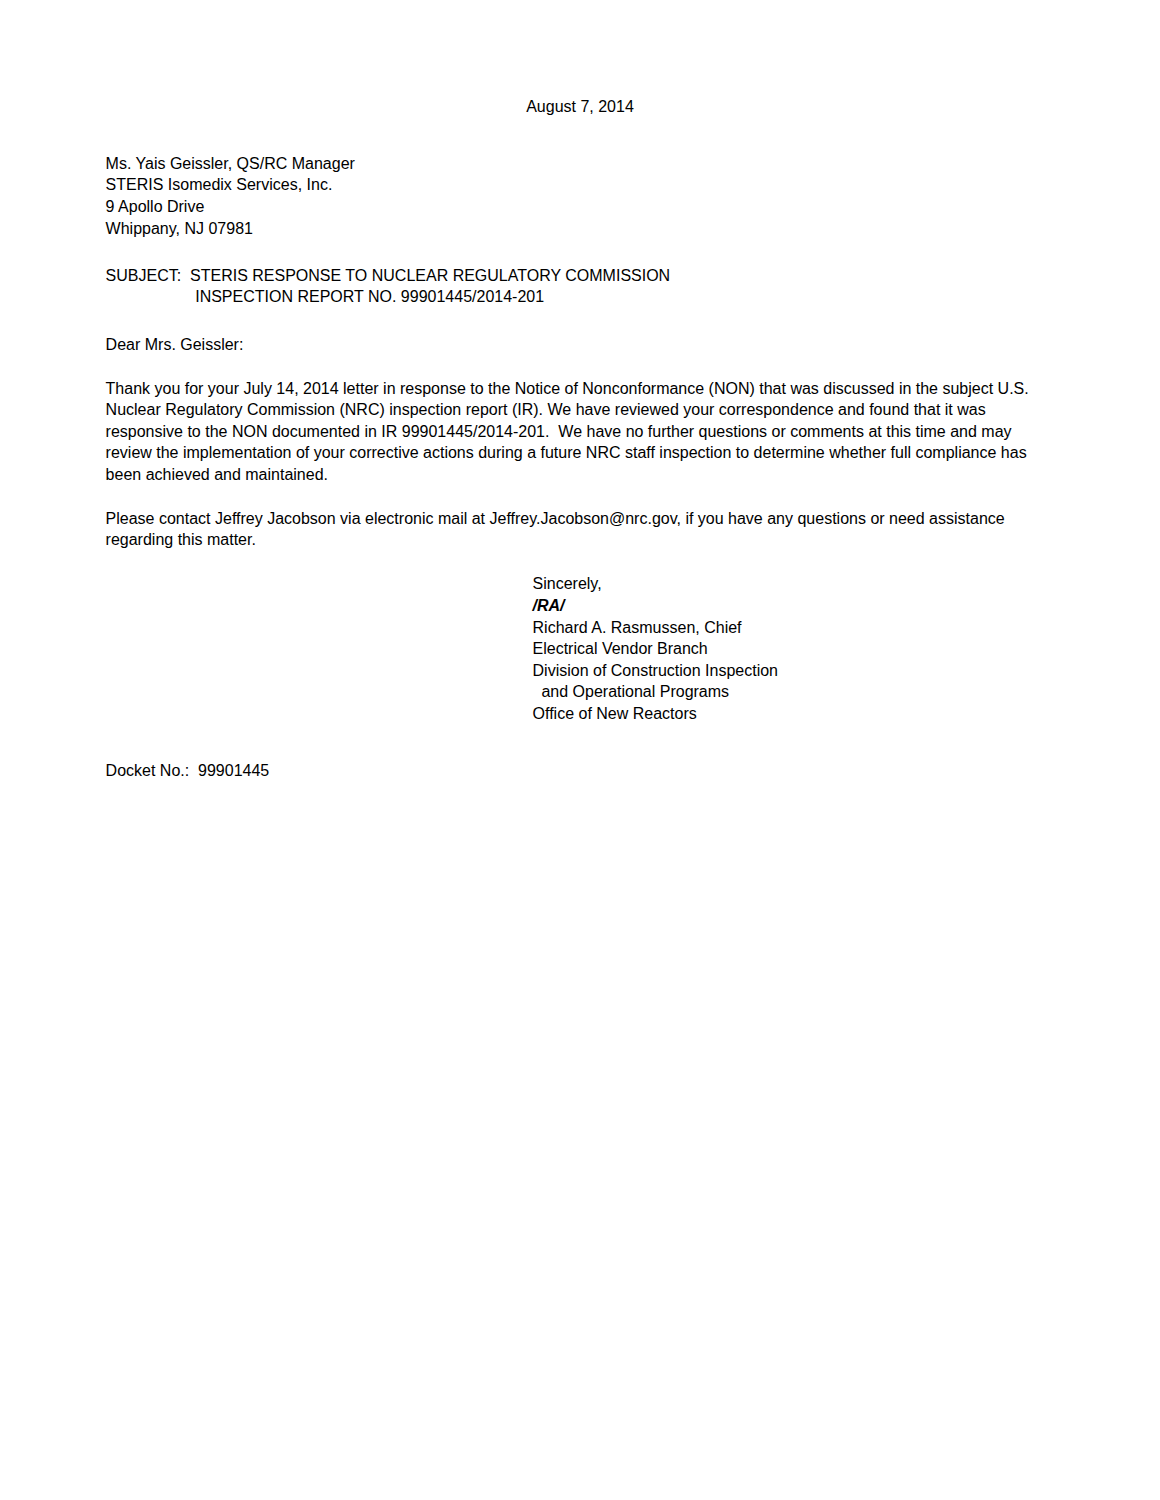August 7, 2014
Ms. Yais Geissler, QS/RC Manager
STERIS Isomedix Services, Inc.
9 Apollo Drive
Whippany, NJ 07981
SUBJECT: STERIS RESPONSE TO NUCLEAR REGULATORY COMMISSION
INSPECTION REPORT NO. 99901445/2014-201
Dear Mrs. Geissler:
Thank you for your July 14, 2014 letter in response to the Notice of Nonconformance (NON) that was discussed in the subject U.S. Nuclear Regulatory Commission (NRC) inspection report (IR). We have reviewed your correspondence and found that it was responsive to the NON documented in IR 99901445/2014-201. We have no further questions or comments at this time and may review the implementation of your corrective actions during a future NRC staff inspection to determine whether full compliance has been achieved and maintained.
Please contact Jeffrey Jacobson via electronic mail at Jeffrey.Jacobson@nrc.gov, if you have any questions or need assistance regarding this matter.
Sincerely,
/RA/
Richard A. Rasmussen, Chief
Electrical Vendor Branch
Division of Construction Inspection
and Operational Programs
Office of New Reactors
Docket No.: 99901445